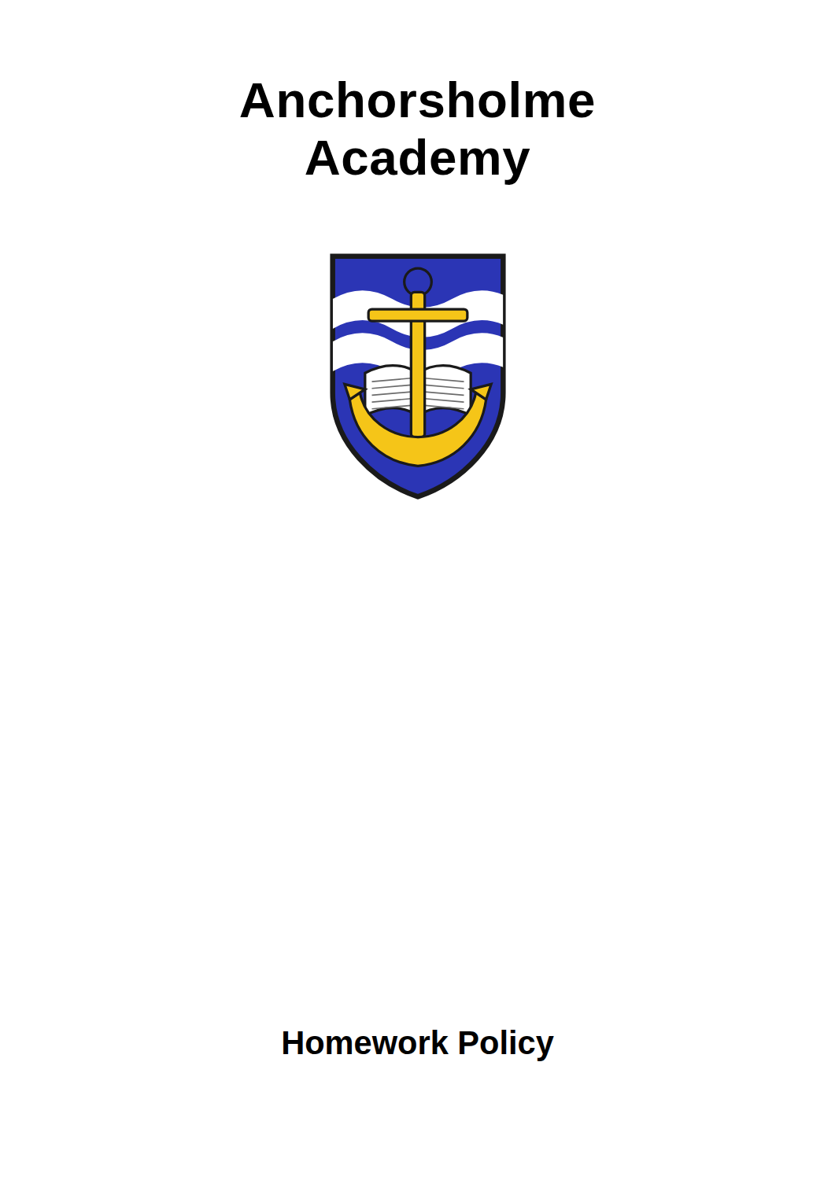Anchorsholme
Academy
Anchorsholme Academy crest
Homework Policy